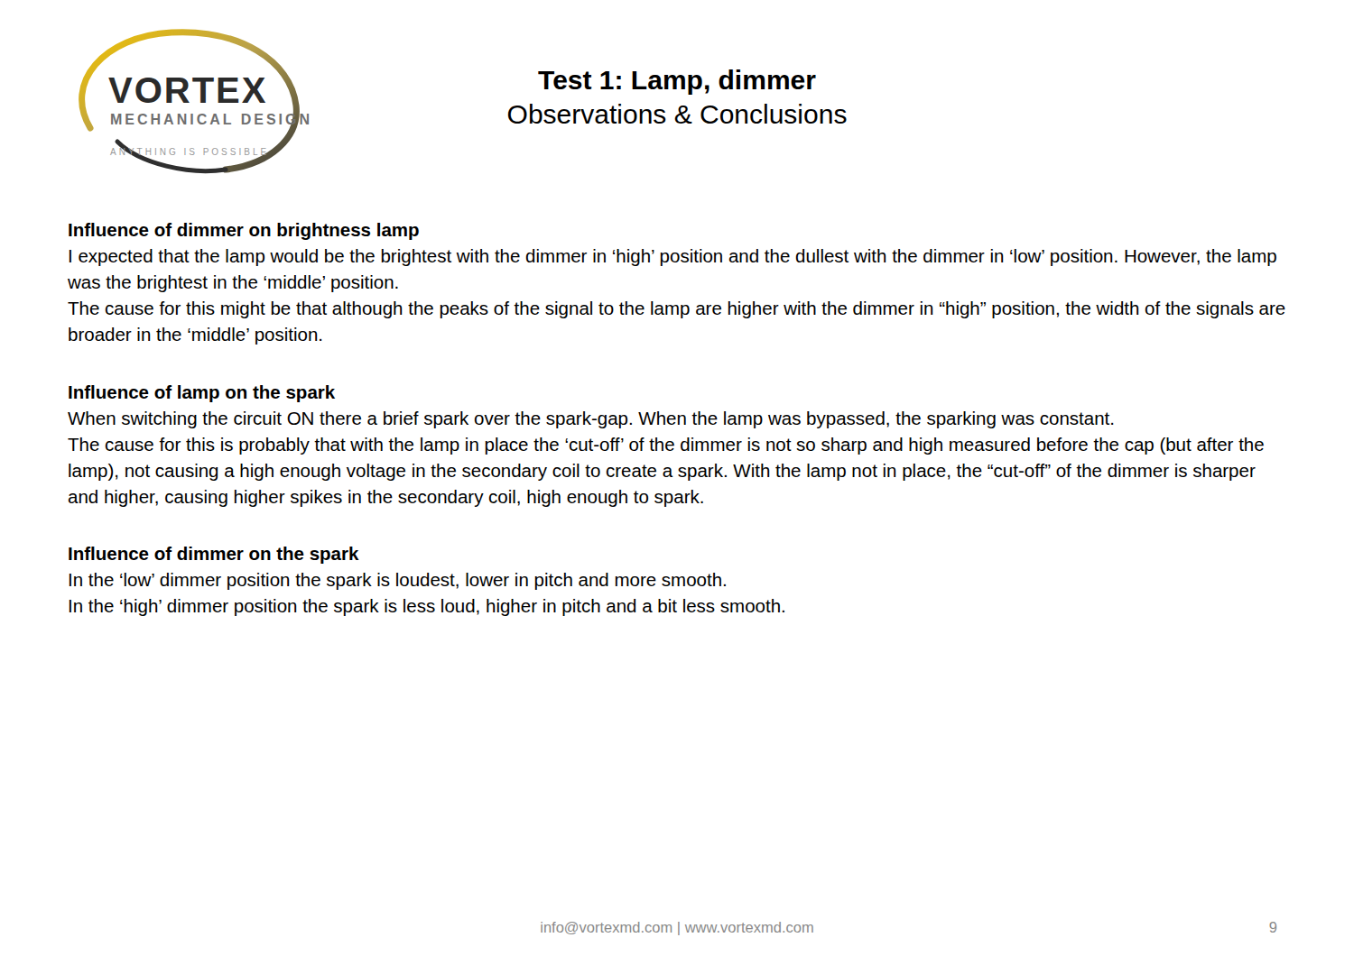VORTEX MECHANICAL DESIGN ANYTHING IS POSSIBLE
Test 1: Lamp, dimmer
Observations & Conclusions
Influence of dimmer on brightness lamp
I expected that the lamp would be the brightest with the dimmer in ‘high’ position and the dullest with the dimmer in ‘low’ position. However, the lamp was the brightest in the ‘middle’ position.
The cause for this might be that although the peaks of the signal to the lamp are higher with the dimmer in “high” position, the width of the signals are broader in the ‘middle’ position.
Influence of lamp on the spark
When switching the circuit ON there a brief spark over the spark-gap. When the lamp was bypassed, the sparking was constant.
The cause for this is probably that with the lamp in place the ‘cut-off’ of the dimmer is not so sharp and high measured before the cap (but after the lamp), not causing a high enough voltage in the secondary coil to create a spark. With the lamp not in place, the “cut-off” of the dimmer is sharper and higher, causing higher spikes in the secondary coil, high enough to spark.
Influence of dimmer on the spark
In the ‘low’ dimmer position the spark is loudest, lower in pitch and more smooth.
In the ‘high’ dimmer position the spark is less loud, higher in pitch and a bit less smooth.
info@vortexmd.com | www.vortexmd.com
9